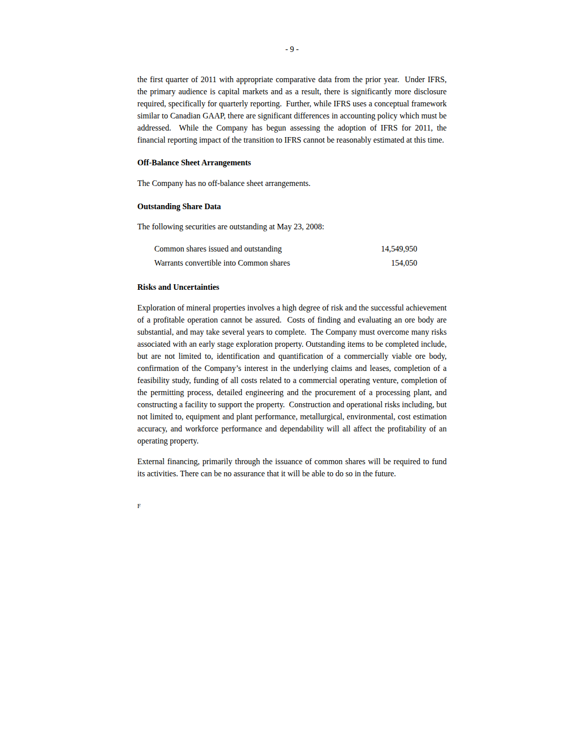- 9 -
the first quarter of 2011 with appropriate comparative data from the prior year. Under IFRS, the primary audience is capital markets and as a result, there is significantly more disclosure required, specifically for quarterly reporting. Further, while IFRS uses a conceptual framework similar to Canadian GAAP, there are significant differences in accounting policy which must be addressed. While the Company has begun assessing the adoption of IFRS for 2011, the financial reporting impact of the transition to IFRS cannot be reasonably estimated at this time.
Off-Balance Sheet Arrangements
The Company has no off-balance sheet arrangements.
Outstanding Share Data
The following securities are outstanding at May 23, 2008:
| Common shares issued and outstanding | 14,549,950 |
| Warrants convertible into Common shares | 154,050 |
Risks and Uncertainties
Exploration of mineral properties involves a high degree of risk and the successful achievement of a profitable operation cannot be assured. Costs of finding and evaluating an ore body are substantial, and may take several years to complete. The Company must overcome many risks associated with an early stage exploration property. Outstanding items to be completed include, but are not limited to, identification and quantification of a commercially viable ore body, confirmation of the Company’s interest in the underlying claims and leases, completion of a feasibility study, funding of all costs related to a commercial operating venture, completion of the permitting process, detailed engineering and the procurement of a processing plant, and constructing a facility to support the property. Construction and operational risks including, but not limited to, equipment and plant performance, metallurgical, environmental, cost estimation accuracy, and workforce performance and dependability will all affect the profitability of an operating property.
External financing, primarily through the issuance of common shares will be required to fund its activities. There can be no assurance that it will be able to do so in the future.
F